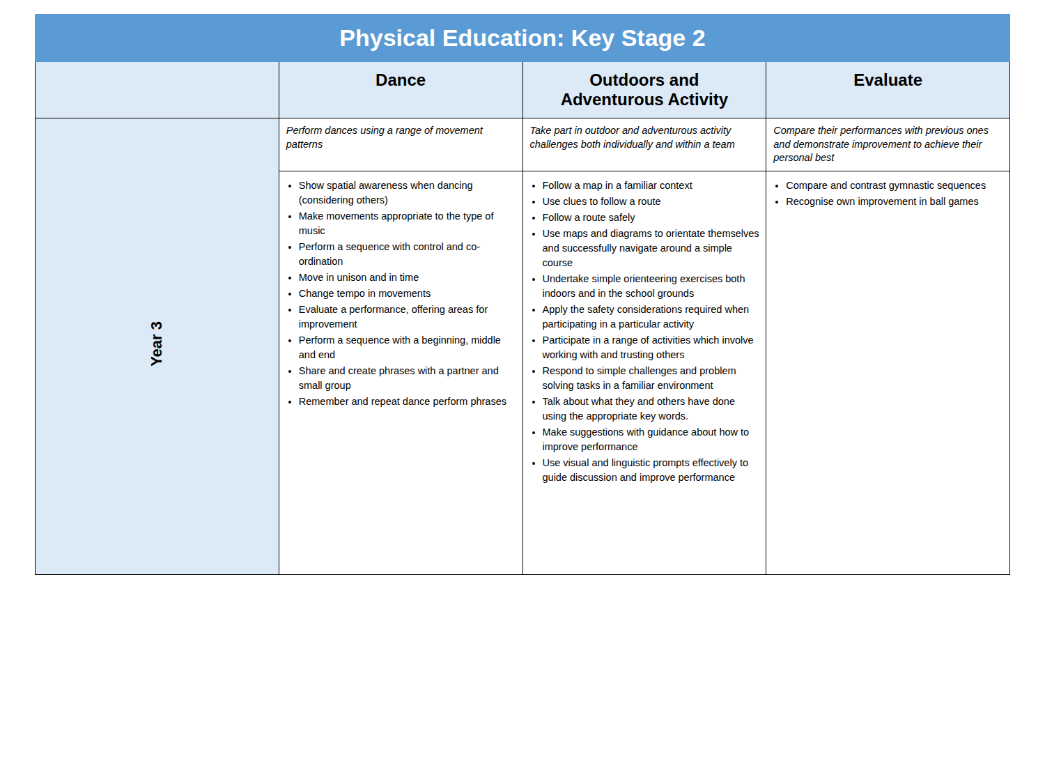| Physical Education: Key Stage 2 |
| --- |
| | Dance | Outdoors and Adventurous Activity | Evaluate |
| Year 3 | Perform dances using a range of movement patterns | Take part in outdoor and adventurous activity challenges both individually and within a team | Compare their performances with previous ones and demonstrate improvement to achieve their personal best |
| Show spatial awareness when dancing (considering others) Make movements appropriate to the type of music Perform a sequence with control and co-ordination Move in unison and in time Change tempo in movements Evaluate a performance, offering areas for improvement Perform a sequence with a beginning, middle and end Share and create phrases with a partner and small group Remember and repeat dance perform phrases | Follow a map in a familiar context Use clues to follow a route Follow a route safely Use maps and diagrams to orientate themselves and successfully navigate around a simple course Undertake simple orienteering exercises both indoors and in the school grounds Apply the safety considerations required when participating in a particular activity Participate in a range of activities which involve working with and trusting others Respond to simple challenges and problem solving tasks in a familiar environment Talk about what they and others have done using the appropriate key words. Make suggestions with guidance about how to improve performance Use visual and linguistic prompts effectively to guide discussion and improve performance | Compare and contrast gymnastic sequences Recognise own improvement in ball games |